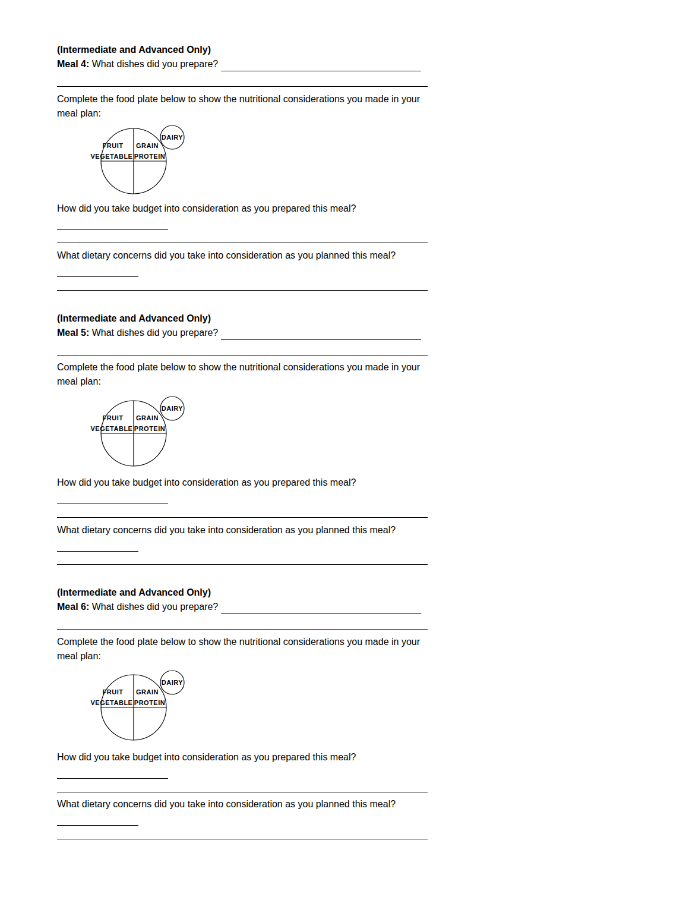(Intermediate and Advanced Only)
Meal 4: What dishes did you prepare?
Complete the food plate below to show the nutritional considerations you made in your meal plan:
FRUIT VEGETABLE GRAIN PROTEIN DAIRY
How did you take budget into consideration as you prepared this meal?
What dietary concerns did you take into consideration as you planned this meal?
(Intermediate and Advanced Only)
Meal 5: What dishes did you prepare?
Complete the food plate below to show the nutritional considerations you made in your meal plan:
FRUIT VEGETABLE GRAIN PROTEIN DAIRY
How did you take budget into consideration as you prepared this meal?
What dietary concerns did you take into consideration as you planned this meal?
(Intermediate and Advanced Only)
Meal 6: What dishes did you prepare?
Complete the food plate below to show the nutritional considerations you made in your meal plan:
FRUIT VEGETABLE GRAIN PROTEIN DAIRY
How did you take budget into consideration as you prepared this meal?
What dietary concerns did you take into consideration as you planned this meal?